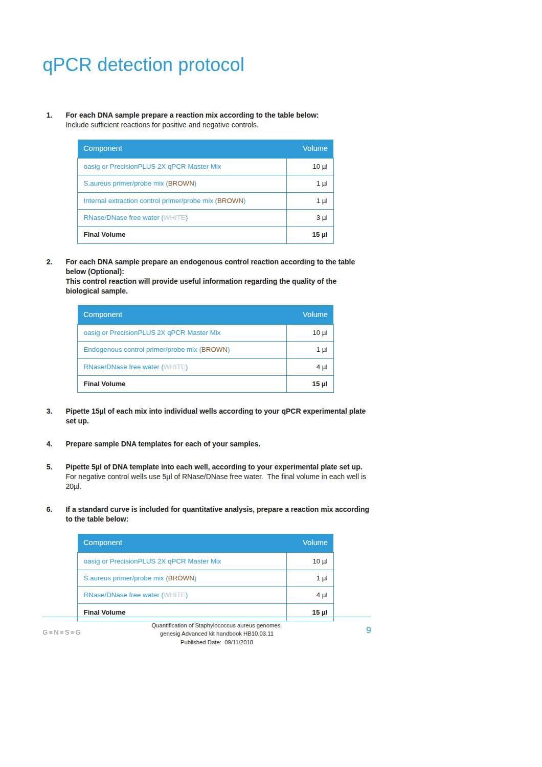qPCR detection protocol
For each DNA sample prepare a reaction mix according to the table below:
Include sufficient reactions for positive and negative controls.
| Component | Volume |
| --- | --- |
| oasig or PrecisionPLUS 2X qPCR Master Mix | 10 µl |
| S.aureus primer/probe mix ( BROWN ) | 1 µl |
| Internal extraction control primer/probe mix ( BROWN ) | 1 µl |
| RNase/DNase free water ( WHITE ) | 3 µl |
| Final Volume | 15 µl |
For each DNA sample prepare an endogenous control reaction according to the table below (Optional):
This control reaction will provide useful information regarding the quality of the biological sample.
| Component | Volume |
| --- | --- |
| oasig or PrecisionPLUS 2X qPCR Master Mix | 10 µl |
| Endogenous control primer/probe mix ( BROWN ) | 1 µl |
| RNase/DNase free water ( WHITE ) | 4 µl |
| Final Volume | 15 µl |
Pipette 15µl of each mix into individual wells according to your qPCR experimental plate set up.
Prepare sample DNA templates for each of your samples.
Pipette 5µl of DNA template into each well, according to your experimental plate set up.
For negative control wells use 5µl of RNase/DNase free water. The final volume in each well is 20µl.
If a standard curve is included for quantitative analysis, prepare a reaction mix according to the table below:
| Component | Volume |
| --- | --- |
| oasig or PrecisionPLUS 2X qPCR Master Mix | 10 µl |
| S.aureus primer/probe mix ( BROWN ) | 1 µl |
| RNase/DNase free water ( WHITE ) | 4 µl |
| Final Volume | 15 µl |
G≡N≡S≡G
Quantification of Staphylococcus aureus genomes.
genesig Advanced kit handbook HB10.03.11
Published Date: 09/11/2018
9